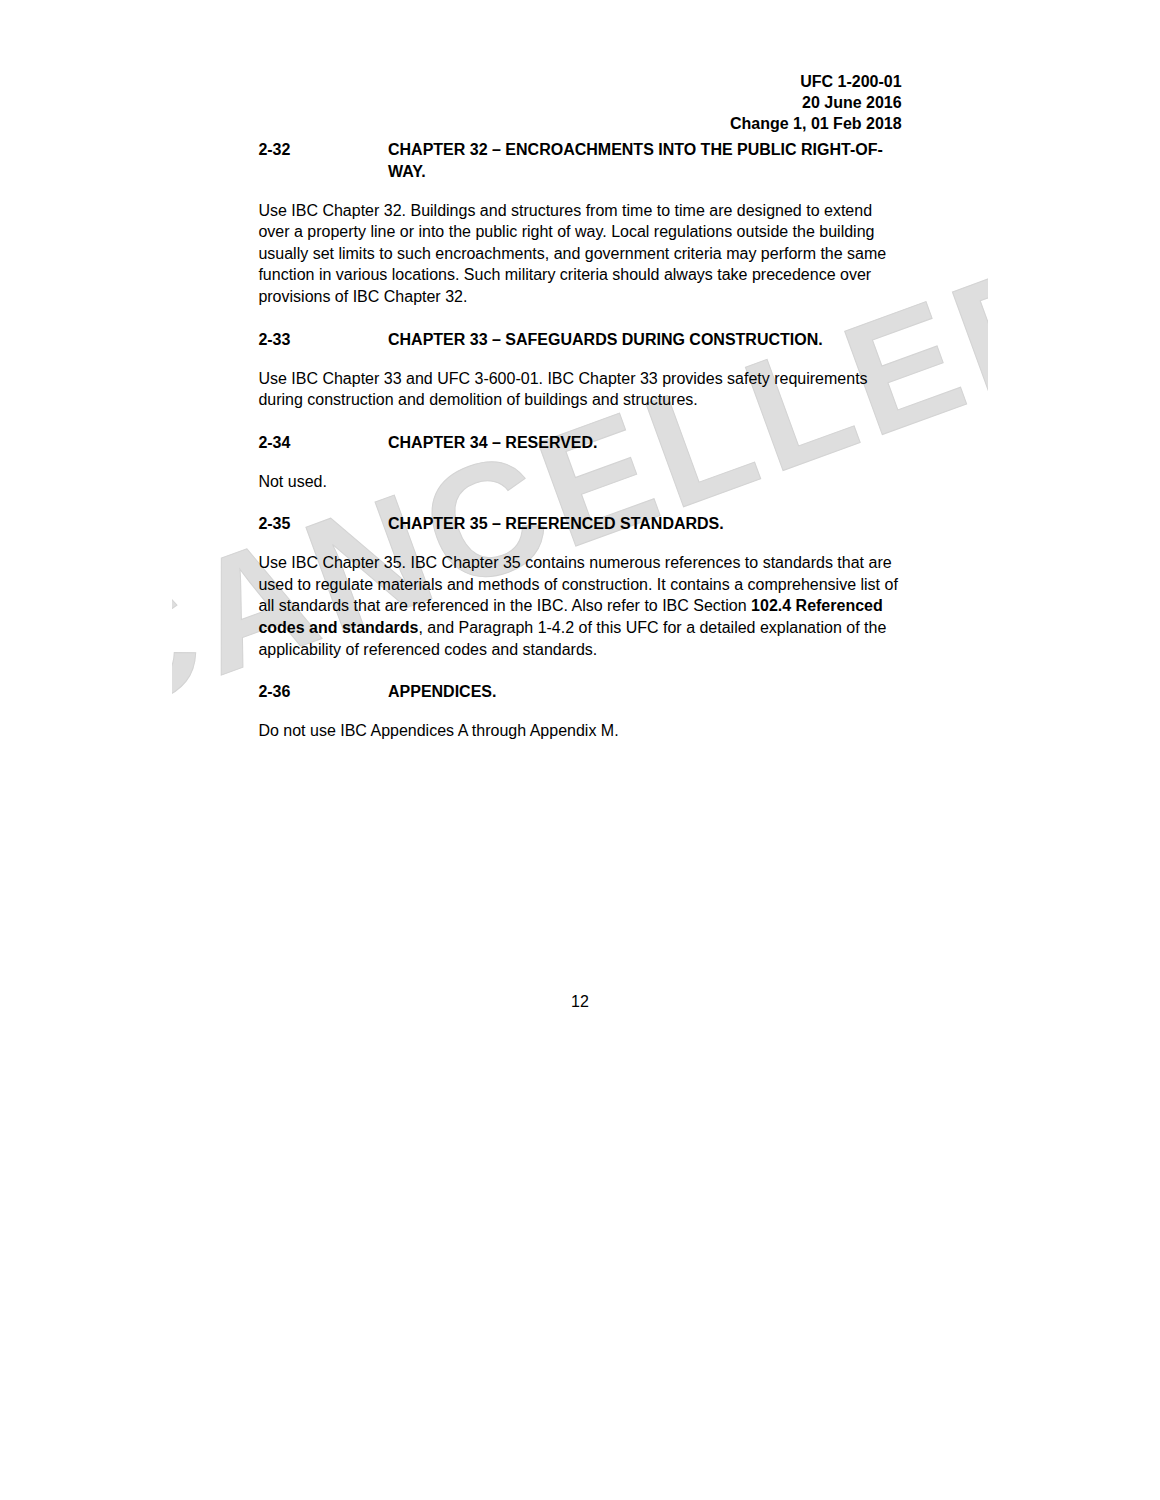CANCELLED
UFC 1-200-01
20 June 2016
Change 1, 01 Feb 2018
2-32 CHAPTER 32 – ENCROACHMENTS INTO THE PUBLIC RIGHT-OF-WAY.
Use IBC Chapter 32. Buildings and structures from time to time are designed to extend over a property line or into the public right of way. Local regulations outside the building usually set limits to such encroachments, and government criteria may perform the same function in various locations. Such military criteria should always take precedence over provisions of IBC Chapter 32.
2-33 CHAPTER 33 – SAFEGUARDS DURING CONSTRUCTION.
Use IBC Chapter 33 and UFC 3-600-01. IBC Chapter 33 provides safety requirements during construction and demolition of buildings and structures.
2-34 CHAPTER 34 – RESERVED.
Not used.
2-35 CHAPTER 35 – REFERENCED STANDARDS.
Use IBC Chapter 35. IBC Chapter 35 contains numerous references to standards that are used to regulate materials and methods of construction. It contains a comprehensive list of all standards that are referenced in the IBC. Also refer to IBC Section 102.4 Referenced codes and standards, and Paragraph 1-4.2 of this UFC for a detailed explanation of the applicability of referenced codes and standards.
2-36 APPENDICES.
Do not use IBC Appendices A through Appendix M.
12